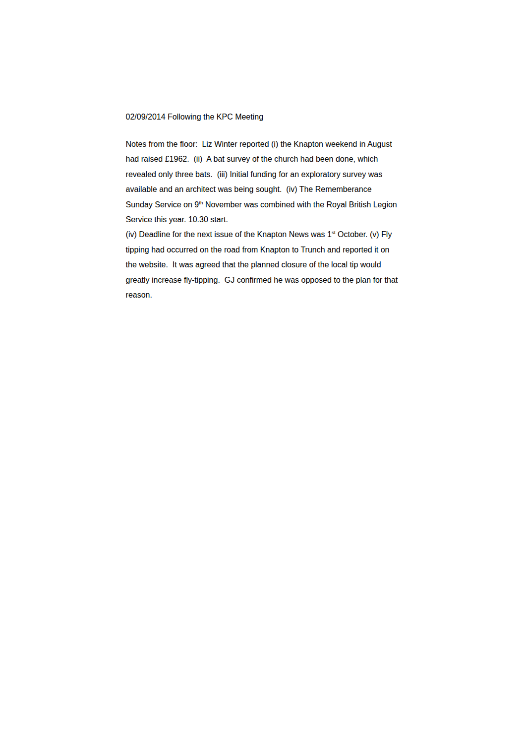02/09/2014 Following the KPC Meeting
Notes from the floor: Liz Winter reported (i) the Knapton weekend in August had raised £1962. (ii) A bat survey of the church had been done, which revealed only three bats. (iii) Initial funding for an exploratory survey was available and an architect was being sought. (iv) The Rememberance Sunday Service on 9th November was combined with the Royal British Legion Service this year. 10.30 start.
(iv) Deadline for the next issue of the Knapton News was 1st October. (v) Fly tipping had occurred on the road from Knapton to Trunch and reported it on the website. It was agreed that the planned closure of the local tip would greatly increase fly-tipping. GJ confirmed he was opposed to the plan for that reason.